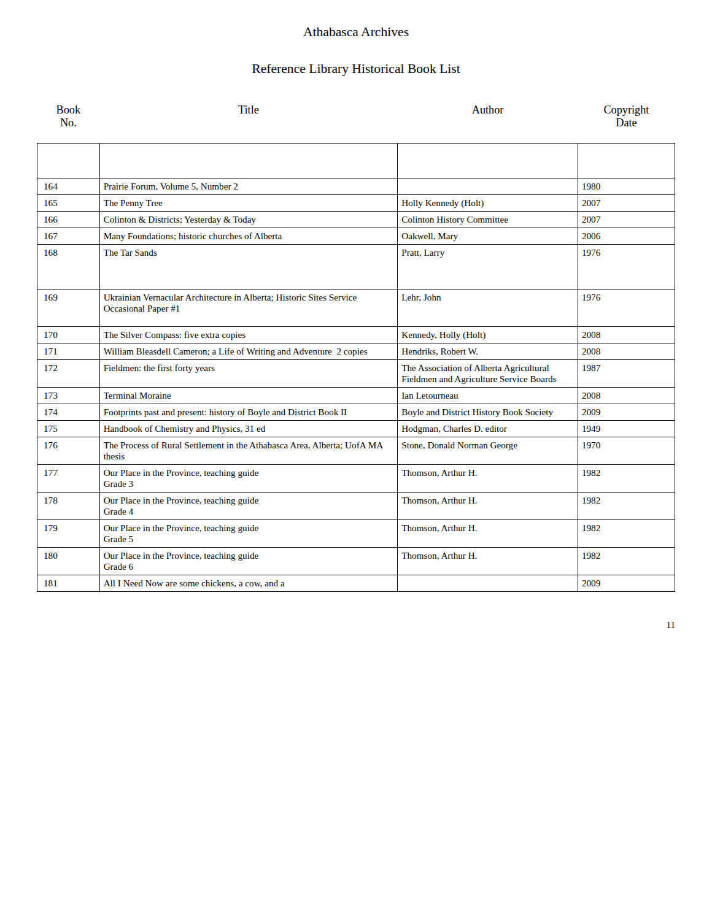Athabasca Archives
Reference Library Historical Book List
| Book No. | Title | Author | Copyright Date |
| --- | --- | --- | --- |
| 164 | Prairie Forum, Volume 5, Number 2 | | 1980 |
| 165 | The Penny Tree | Holly Kennedy (Holt) | 2007 |
| 166 | Colinton & Districts; Yesterday & Today | Colinton History Committee | 2007 |
| 167 | Many Foundations; historic churches of Alberta | Oakwell, Mary | 2006 |
| 168 | The Tar Sands | Pratt, Larry | 1976 |
| 169 | Ukrainian Vernacular Architecture in Alberta; Historic Sites Service Occasional Paper #1 | Lehr, John | 1976 |
| 170 | The Silver Compass: five extra copies | Kennedy, Holly (Holt) | 2008 |
| 171 | William Bleasdell Cameron; a Life of Writing and Adventure 2 copies | Hendriks, Robert W. | 2008 |
| 172 | Fieldmen: the first forty years | The Association of Alberta Agricultural Fieldmen and Agriculture Service Boards | 1987 |
| 173 | Terminal Moraine | Ian Letourneau | 2008 |
| 174 | Footprints past and present: history of Boyle and District Book II | Boyle and District History Book Society | 2009 |
| 175 | Handbook of Chemistry and Physics, 31 ed | Hodgman, Charles D. editor | 1949 |
| 176 | The Process of Rural Settlement in the Athabasca Area, Alberta; UofA MA thesis | Stone, Donald Norman George | 1970 |
| 177 | Our Place in the Province, teaching guide Grade 3 | Thomson, Arthur H. | 1982 |
| 178 | Our Place in the Province, teaching guide Grade 4 | Thomson, Arthur H. | 1982 |
| 179 | Our Place in the Province, teaching guide Grade 5 | Thomson, Arthur H. | 1982 |
| 180 | Our Place in the Province, teaching guide Grade 6 | Thomson, Arthur H. | 1982 |
| 181 | All I Need Now are some chickens, a cow, and a | | 2009 |
11